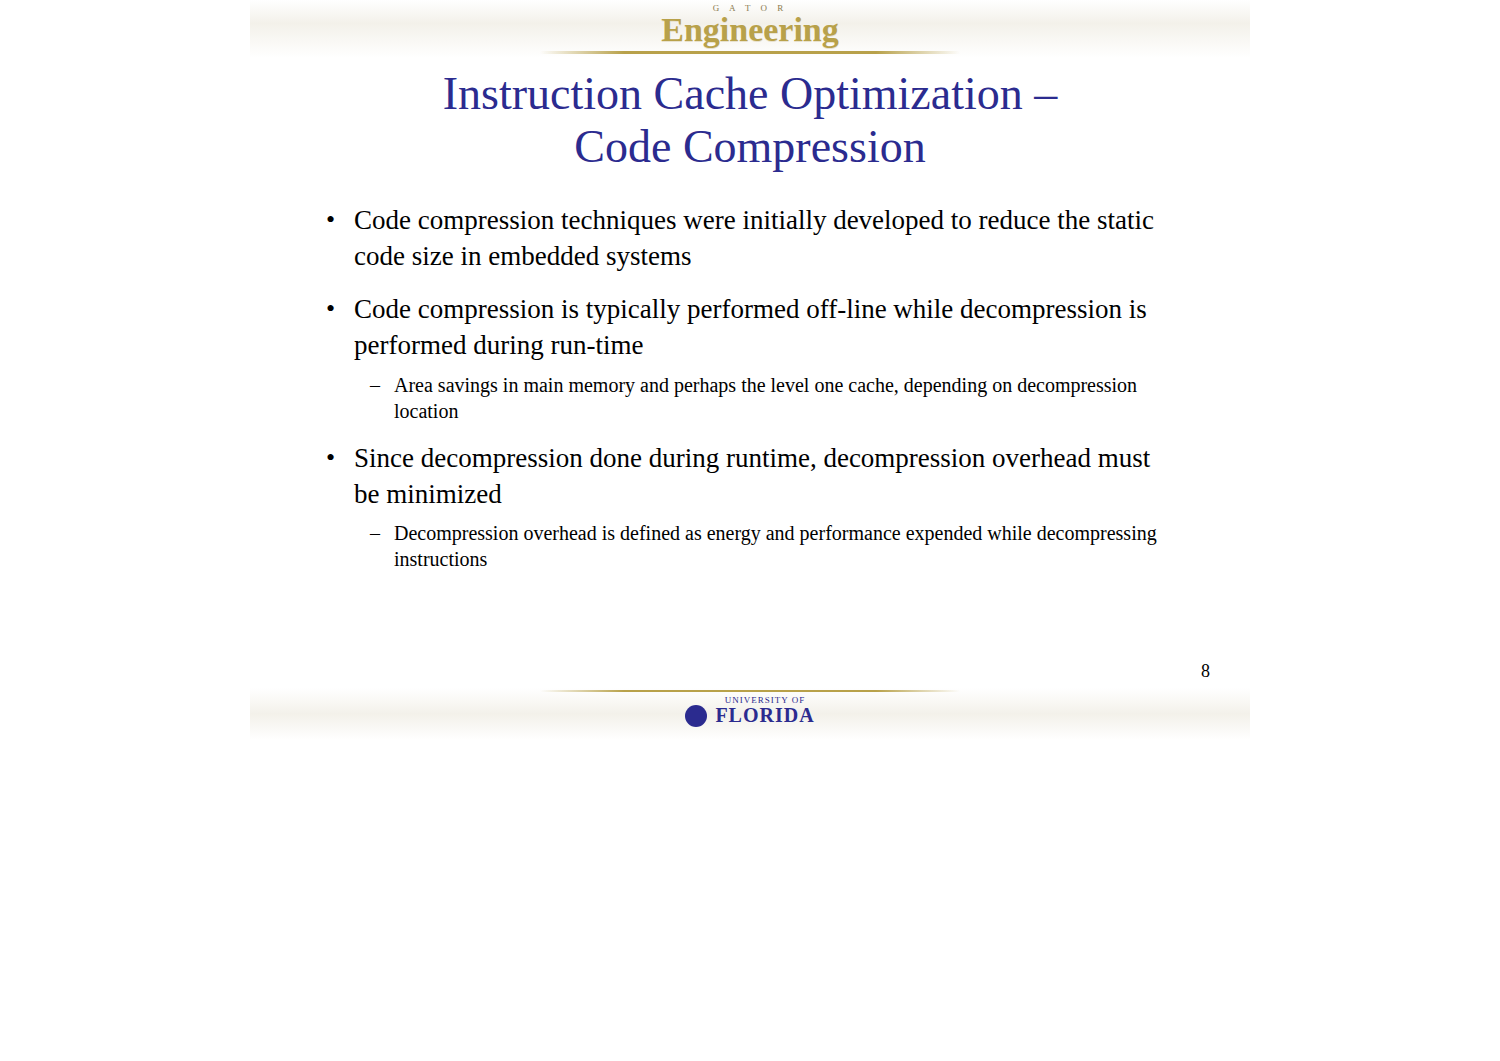G A T O R
Engineering
Instruction Cache Optimization –
Code Compression
Code compression techniques were initially developed to reduce the static code size in embedded systems
Code compression is typically performed off-line while decompression is performed during run-time
Area savings in main memory and perhaps the level one cache, depending on decompression location
Since decompression done during runtime, decompression overhead must be minimized
Decompression overhead is defined as energy and performance expended while decompressing instructions
8
UNIVERSITY OF FLORIDA